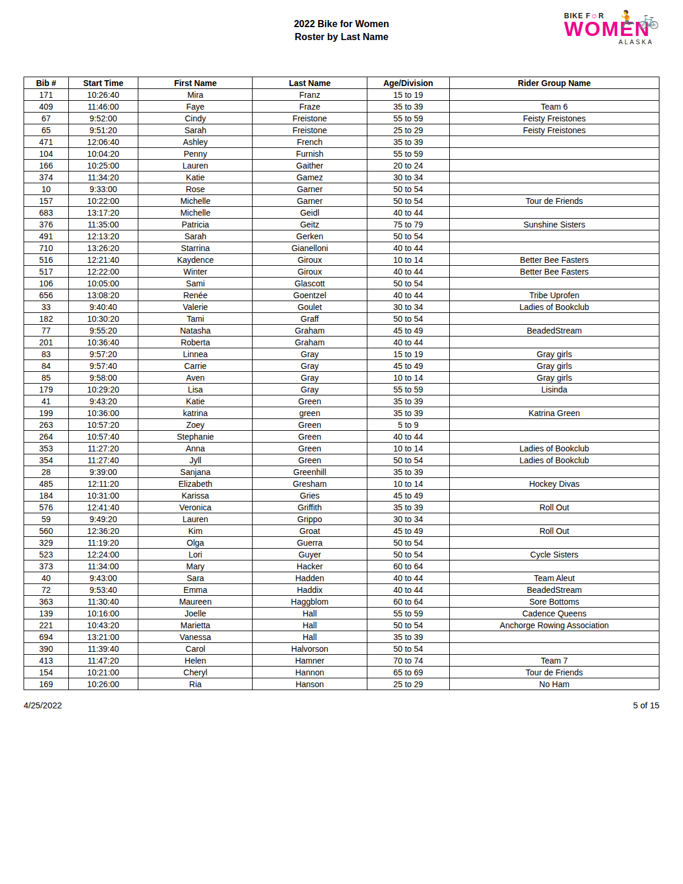2022 Bike for Women
Roster by Last Name
🏃🚲
BIKE F☺R
WOMEN
ALASKA
| Bib # | Start Time | First Name | Last Name | Age/Division | Rider Group Name |
| --- | --- | --- | --- | --- | --- |
| 171 | 10:26:40 | Mira | Franz | 15 to 19 | |
| 409 | 11:46:00 | Faye | Fraze | 35 to 39 | Team 6 |
| 67 | 9:52:00 | Cindy | Freistone | 55 to 59 | Feisty Freistones |
| 65 | 9:51:20 | Sarah | Freistone | 25 to 29 | Feisty Freistones |
| 471 | 12:06:40 | Ashley | French | 35 to 39 | |
| 104 | 10:04:20 | Penny | Furnish | 55 to 59 | |
| 166 | 10:25:00 | Lauren | Gaither | 20 to 24 | |
| 374 | 11:34:20 | Katie | Gamez | 30 to 34 | |
| 10 | 9:33:00 | Rose | Garner | 50 to 54 | |
| 157 | 10:22:00 | Michelle | Garner | 50 to 54 | Tour de Friends |
| 683 | 13:17:20 | Michelle | Geidl | 40 to 44 | |
| 376 | 11:35:00 | Patricia | Geitz | 75 to 79 | Sunshine Sisters |
| 491 | 12:13:20 | Sarah | Gerken | 50 to 54 | |
| 710 | 13:26:20 | Starrina | Gianelloni | 40 to 44 | |
| 516 | 12:21:40 | Kaydence | Giroux | 10 to 14 | Better Bee Fasters |
| 517 | 12:22:00 | Winter | Giroux | 40 to 44 | Better Bee Fasters |
| 106 | 10:05:00 | Sami | Glascott | 50 to 54 | |
| 656 | 13:08:20 | Renée | Goentzel | 40 to 44 | Tribe Uprofen |
| 33 | 9:40:40 | Valerie | Goulet | 30 to 34 | Ladies of Bookclub |
| 182 | 10:30:20 | Tami | Graff | 50 to 54 | |
| 77 | 9:55:20 | Natasha | Graham | 45 to 49 | BeadedStream |
| 201 | 10:36:40 | Roberta | Graham | 40 to 44 | |
| 83 | 9:57:20 | Linnea | Gray | 15 to 19 | Gray girls |
| 84 | 9:57:40 | Carrie | Gray | 45 to 49 | Gray girls |
| 85 | 9:58:00 | Aven | Gray | 10 to 14 | Gray girls |
| 179 | 10:29:20 | Lisa | Gray | 55 to 59 | Lisinda |
| 41 | 9:43:20 | Katie | Green | 35 to 39 | |
| 199 | 10:36:00 | katrina | green | 35 to 39 | Katrina Green |
| 263 | 10:57:20 | Zoey | Green | 5 to 9 | |
| 264 | 10:57:40 | Stephanie | Green | 40 to 44 | |
| 353 | 11:27:20 | Anna | Green | 10 to 14 | Ladies of Bookclub |
| 354 | 11:27:40 | Jyll | Green | 50 to 54 | Ladies of Bookclub |
| 28 | 9:39:00 | Sanjana | Greenhill | 35 to 39 | |
| 485 | 12:11:20 | Elizabeth | Gresham | 10 to 14 | Hockey Divas |
| 184 | 10:31:00 | Karissa | Gries | 45 to 49 | |
| 576 | 12:41:40 | Veronica | Griffith | 35 to 39 | Roll Out |
| 59 | 9:49:20 | Lauren | Grippo | 30 to 34 | |
| 560 | 12:36:20 | Kim | Groat | 45 to 49 | Roll Out |
| 329 | 11:19:20 | Olga | Guerra | 50 to 54 | |
| 523 | 12:24:00 | Lori | Guyer | 50 to 54 | Cycle Sisters |
| 373 | 11:34:00 | Mary | Hacker | 60 to 64 | |
| 40 | 9:43:00 | Sara | Hadden | 40 to 44 | Team Aleut |
| 72 | 9:53:40 | Emma | Haddix | 40 to 44 | BeadedStream |
| 363 | 11:30:40 | Maureen | Haggblom | 60 to 64 | Sore Bottoms |
| 139 | 10:16:00 | Joelle | Hall | 55 to 59 | Cadence Queens |
| 221 | 10:43:20 | Marietta | Hall | 50 to 54 | Anchorge Rowing Association |
| 694 | 13:21:00 | Vanessa | Hall | 35 to 39 | |
| 390 | 11:39:40 | Carol | Halvorson | 50 to 54 | |
| 413 | 11:47:20 | Helen | Hamner | 70 to 74 | Team 7 |
| 154 | 10:21:00 | Cheryl | Hannon | 65 to 69 | Tour de Friends |
| 169 | 10:26:00 | Ria | Hanson | 25 to 29 | No Ham |
4/25/2022
5 of 15